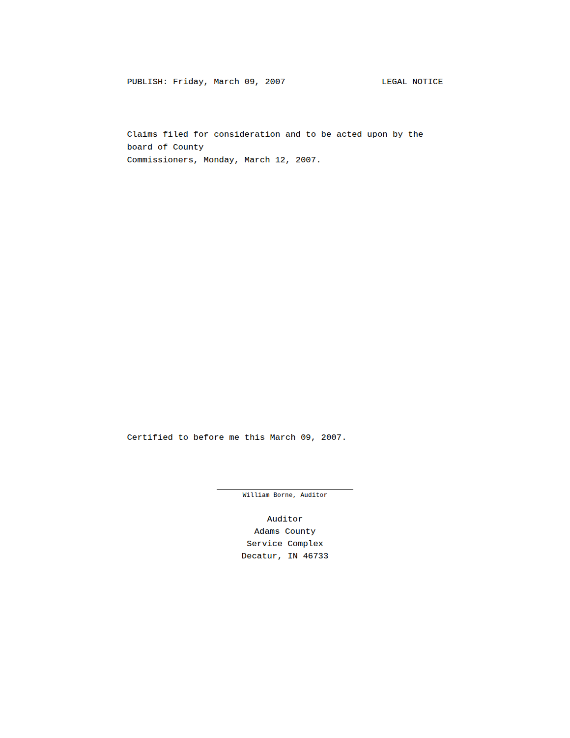PUBLISH: Friday, March 09, 2007
LEGAL NOTICE
Claims filed for consideration and to be acted upon by the board of County Commissioners, Monday, March 12, 2007.
Certified to before me this March 09, 2007.
William Borne, Auditor
Auditor
Adams County
Service Complex
Decatur, IN 46733